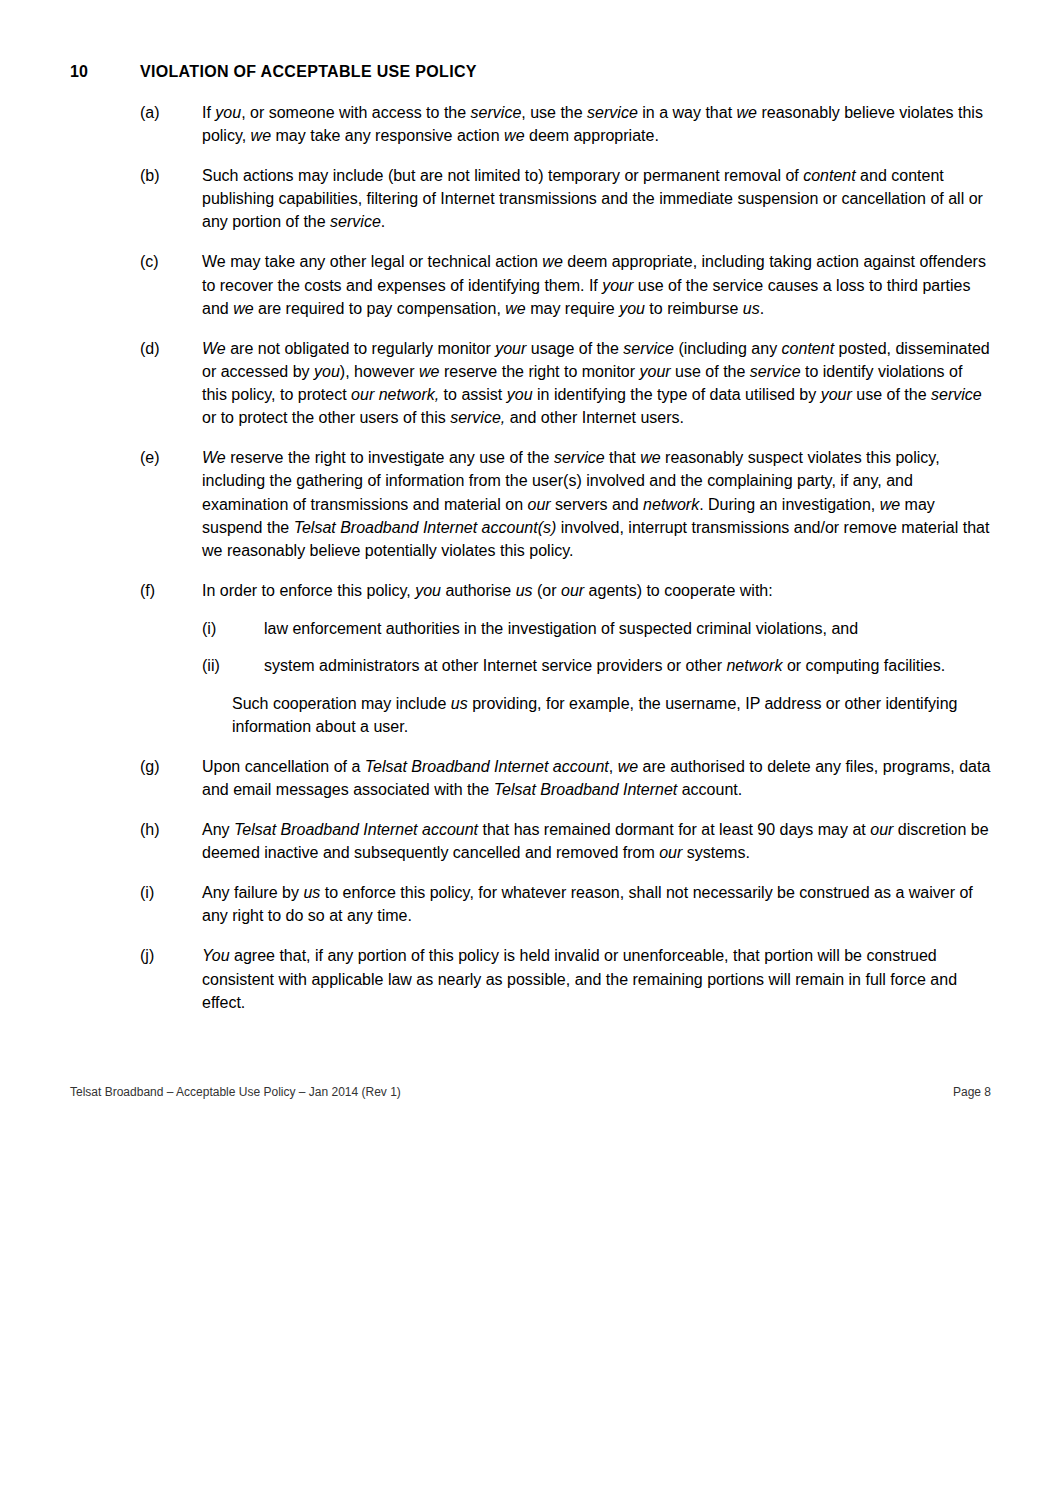10
VIOLATION OF ACCEPTABLE USE POLICY
(a) If you, or someone with access to the service, use the service in a way that we reasonably believe violates this policy, we may take any responsive action we deem appropriate.
(b) Such actions may include (but are not limited to) temporary or permanent removal of content and content publishing capabilities, filtering of Internet transmissions and the immediate suspension or cancellation of all or any portion of the service.
(c) We may take any other legal or technical action we deem appropriate, including taking action against offenders to recover the costs and expenses of identifying them. If your use of the service causes a loss to third parties and we are required to pay compensation, we may require you to reimburse us.
(d) We are not obligated to regularly monitor your usage of the service (including any content posted, disseminated or accessed by you), however we reserve the right to monitor your use of the service to identify violations of this policy, to protect our network, to assist you in identifying the type of data utilised by your use of the service or to protect the other users of this service, and other Internet users.
(e) We reserve the right to investigate any use of the service that we reasonably suspect violates this policy, including the gathering of information from the user(s) involved and the complaining party, if any, and examination of transmissions and material on our servers and network. During an investigation, we may suspend the Telsat Broadband Internet account(s) involved, interrupt transmissions and/or remove material that we reasonably believe potentially violates this policy.
(f) In order to enforce this policy, you authorise us (or our agents) to cooperate with:
(i) law enforcement authorities in the investigation of suspected criminal violations, and
(ii) system administrators at other Internet service providers or other network or computing facilities.
Such cooperation may include us providing, for example, the username, IP address or other identifying information about a user.
(g) Upon cancellation of a Telsat Broadband Internet account, we are authorised to delete any files, programs, data and email messages associated with the Telsat Broadband Internet account.
(h) Any Telsat Broadband Internet account that has remained dormant for at least 90 days may at our discretion be deemed inactive and subsequently cancelled and removed from our systems.
(i) Any failure by us to enforce this policy, for whatever reason, shall not necessarily be construed as a waiver of any right to do so at any time.
(j) You agree that, if any portion of this policy is held invalid or unenforceable, that portion will be construed consistent with applicable law as nearly as possible, and the remaining portions will remain in full force and effect.
Telsat Broadband – Acceptable Use Policy – Jan 2014 (Rev 1) Page 8